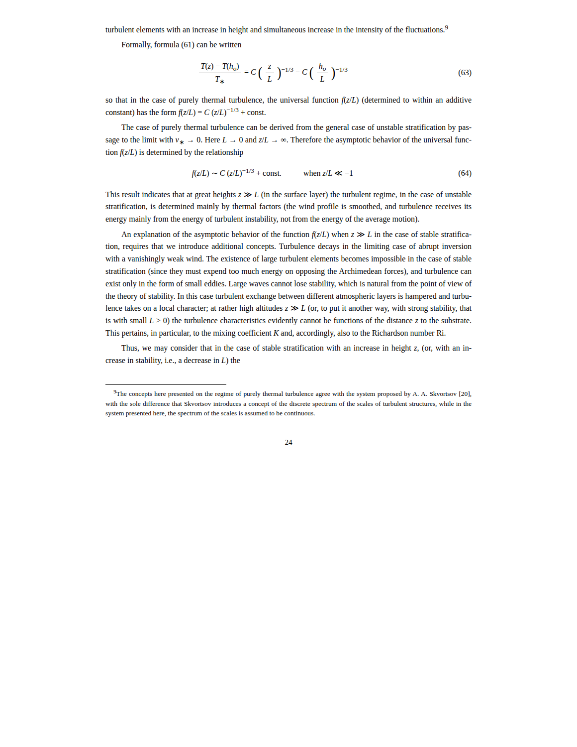turbulent elements with an increase in height and simultaneous increase in the intensity of the fluctuations.9
Formally, formula (61) can be written
T(z) − T(ho) T∗ = C ( zL )−1/3 − C ( ho L )−1/3
(63)
so that in the case of purely thermal turbulence, the universal function f(z/L) (determined to within an additive constant) has the form f(z/L) = C (z/L)−1/3 + const.
The case of purely thermal turbulence can be derived from the general case of unstable stratification by passage to the limit with v∗ → 0. Here L → 0 and z/L → ∞. Therefore the asymptotic behavior of the universal function f(z/L) is determined by the relationship
f(z/L) ∼ C (z/L)−1/3 + const. when z/L ≪ −1
(64)
This result indicates that at great heights z ≫ L (in the surface layer) the turbulent regime, in the case of unstable stratification, is determined mainly by thermal factors (the wind profile is smoothed, and turbulence receives its energy mainly from the energy of turbulent instability, not from the energy of the average motion).
An explanation of the asymptotic behavior of the function f(z/L) when z ≫ L in the case of stable stratification, requires that we introduce additional concepts. Turbulence decays in the limiting case of abrupt inversion with a vanishingly weak wind. The existence of large turbulent elements becomes impossible in the case of stable stratification (since they must expend too much energy on opposing the Archimedean forces), and turbulence can exist only in the form of small eddies. Large waves cannot lose stability, which is natural from the point of view of the theory of stability. In this case turbulent exchange between different atmospheric layers is hampered and turbulence takes on a local character; at rather high altitudes z ≫ L (or, to put it another way, with strong stability, that is with small L > 0) the turbulence characteristics evidently cannot be functions of the distance z to the substrate. This pertains, in particular, to the mixing coefficient K and, accordingly, also to the Richardson number Ri.
Thus, we may consider that in the case of stable stratification with an increase in height z, (or, with an increase in stability, i.e., a decrease in L) the
9The concepts here presented on the regime of purely thermal turbulence agree with the system proposed by A. A. Skvortsov [20], with the sole difference that Skvortsov introduces a concept of the discrete spectrum of the scales of turbulent structures, while in the system presented here, the spectrum of the scales is assumed to be continuous.
24